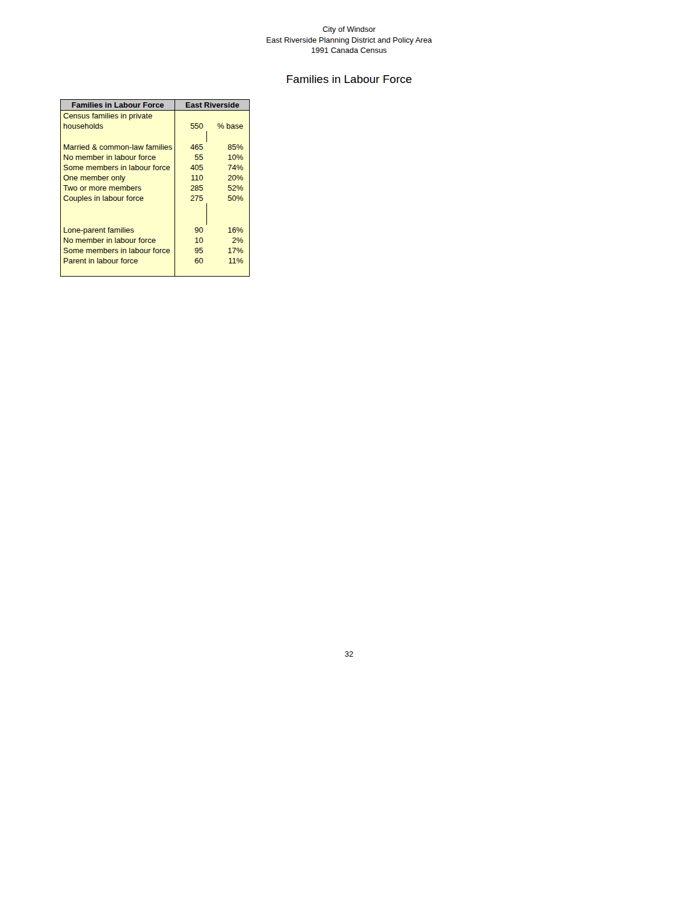City of Windsor
East Riverside Planning District and Policy Area
1991 Canada Census
Families in Labour Force
| Families in Labour Force | East Riverside |
| --- | --- |
| Census families in private | | |
| households | 550 | % base |
| Married & common-law families | 465 | 85% |
| No member in labour force | 55 | 10% |
| Some members in labour force | 405 | 74% |
| One member only | 110 | 20% |
| Two or more members | 285 | 52% |
| Couples in labour force | 275 | 50% |
| Lone-parent families | 90 | 16% |
| No member in labour force | 10 | 2% |
| Some members in labour force | 95 | 17% |
| Parent in labour force | 60 | 11% |
32